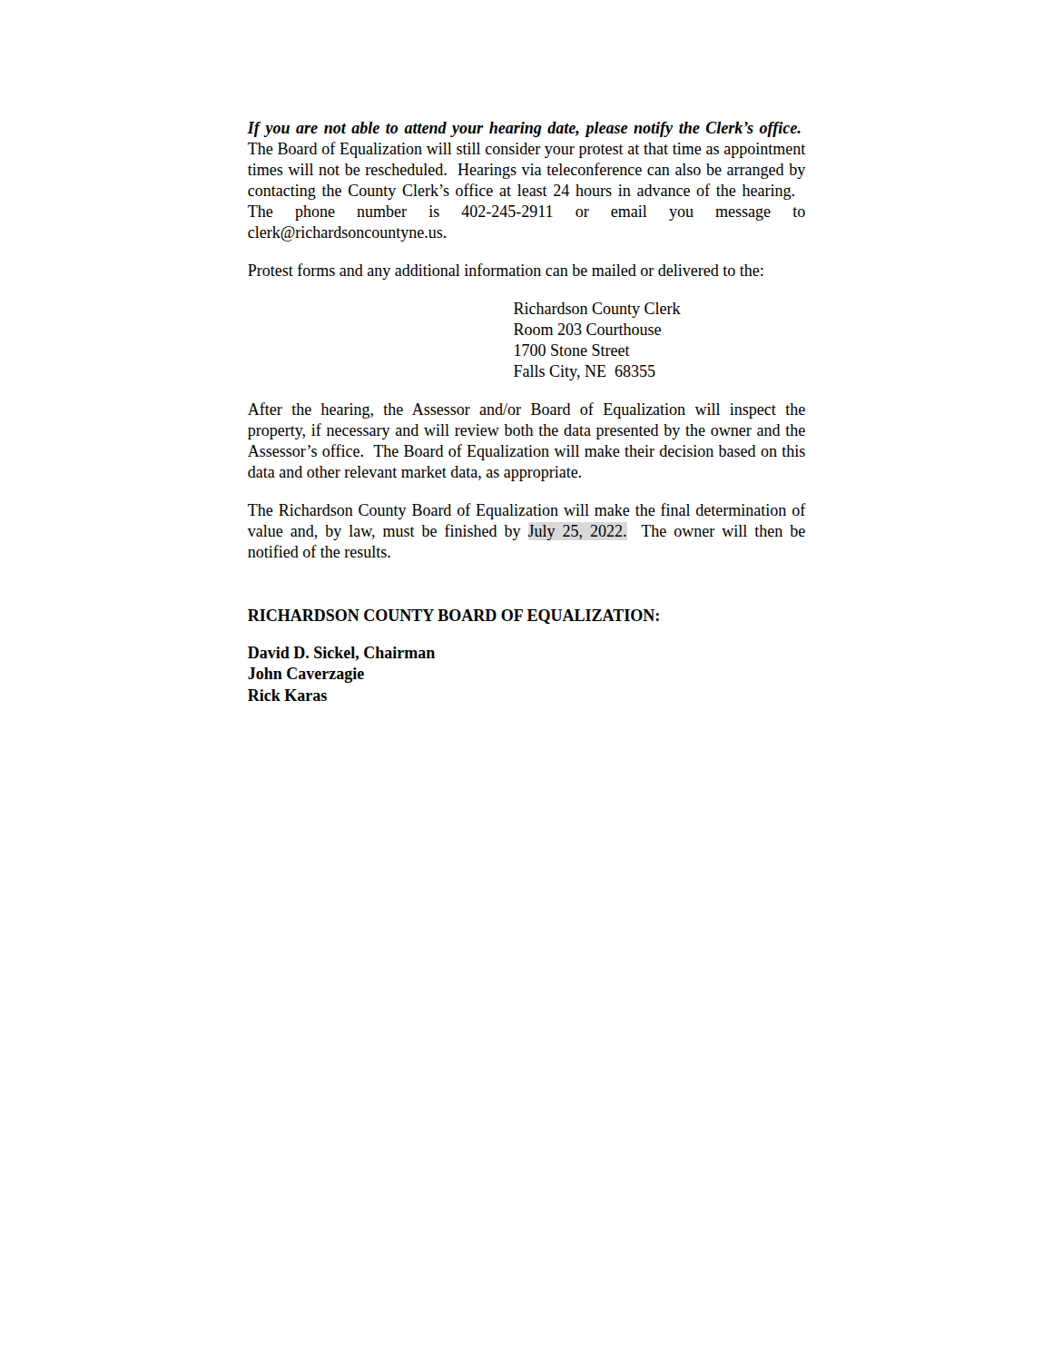If you are not able to attend your hearing date, please notify the Clerk’s office. The Board of Equalization will still consider your protest at that time as appointment times will not be rescheduled. Hearings via teleconference can also be arranged by contacting the County Clerk’s office at least 24 hours in advance of the hearing. The phone number is 402-245-2911 or email you message to clerk@richardsoncountyne.us.
Protest forms and any additional information can be mailed or delivered to the:
Richardson County Clerk
Room 203 Courthouse
1700 Stone Street
Falls City, NE 68355
After the hearing, the Assessor and/or Board of Equalization will inspect the property, if necessary and will review both the data presented by the owner and the Assessor’s office. The Board of Equalization will make their decision based on this data and other relevant market data, as appropriate.
The Richardson County Board of Equalization will make the final determination of value and, by law, must be finished by July 25, 2022. The owner will then be notified of the results.
RICHARDSON COUNTY BOARD OF EQUALIZATION:
David D. Sickel, Chairman
John Caverzagie
Rick Karas